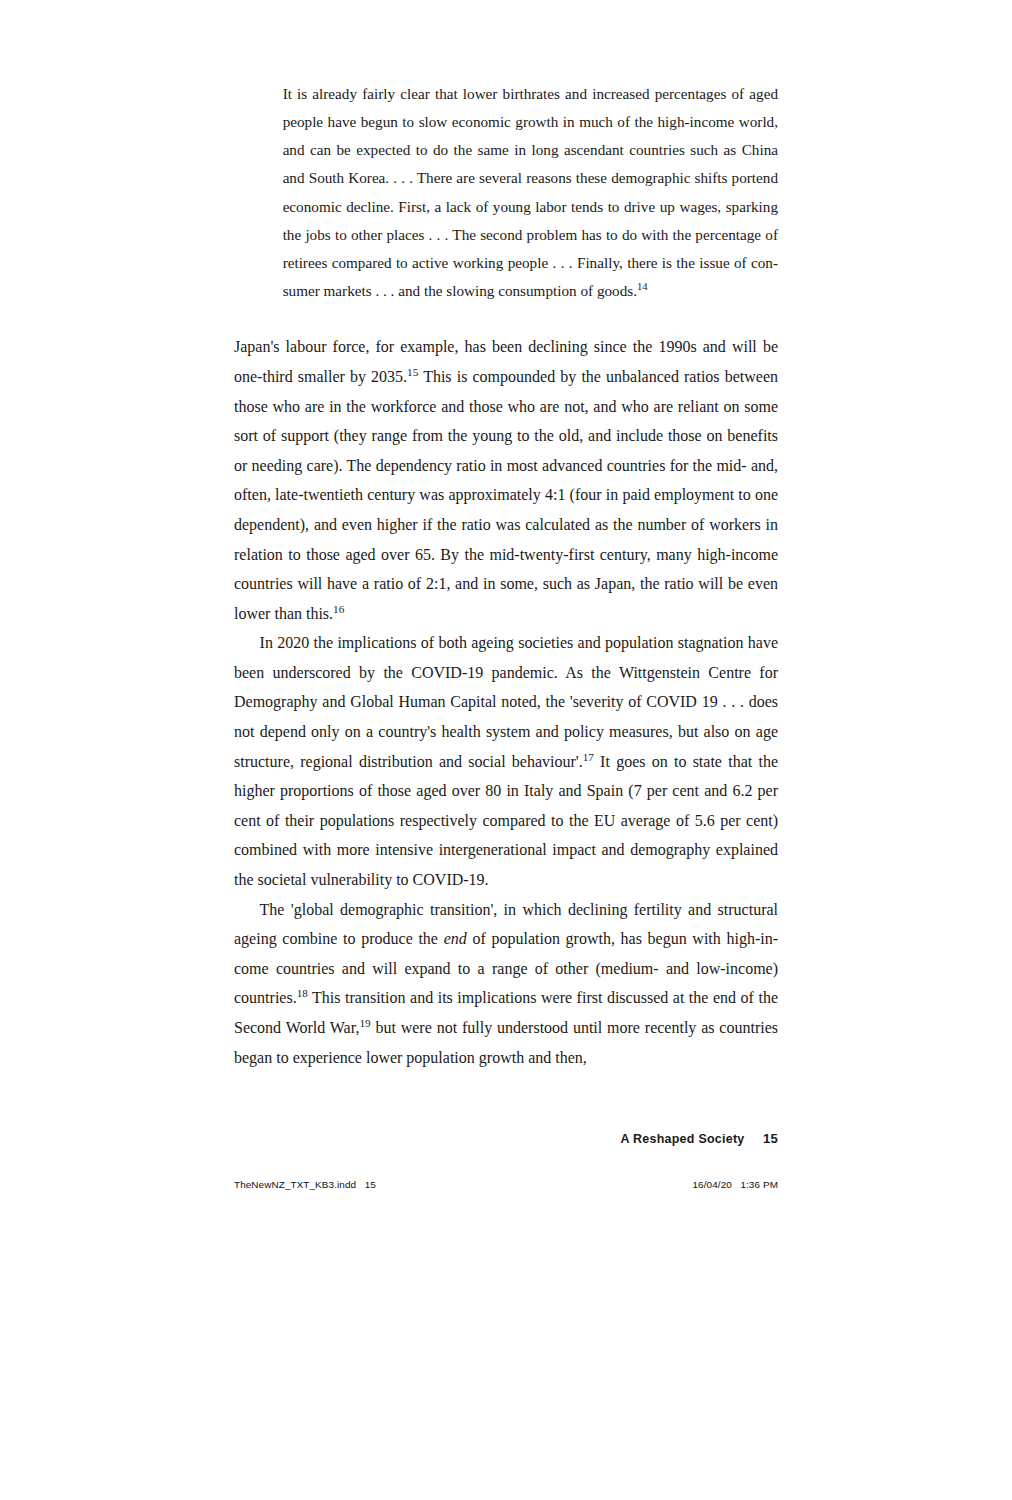It is already fairly clear that lower birthrates and increased percentages of aged people have begun to slow economic growth in much of the high-income world, and can be expected to do the same in long ascendant countries such as China and South Korea. . . . There are several reasons these demographic shifts portend economic decline. First, a lack of young labor tends to drive up wages, sparking the jobs to other places . . . The second problem has to do with the percentage of retirees compared to active working people . . . Finally, there is the issue of consumer markets . . . and the slowing consumption of goods.14
Japan's labour force, for example, has been declining since the 1990s and will be one-third smaller by 2035.15 This is compounded by the unbalanced ratios between those who are in the workforce and those who are not, and who are reliant on some sort of support (they range from the young to the old, and include those on benefits or needing care). The dependency ratio in most advanced countries for the mid- and, often, late-twentieth century was approximately 4:1 (four in paid employment to one dependent), and even higher if the ratio was calculated as the number of workers in relation to those aged over 65. By the mid-twenty-first century, many high-income countries will have a ratio of 2:1, and in some, such as Japan, the ratio will be even lower than this.16
In 2020 the implications of both ageing societies and population stagnation have been underscored by the COVID-19 pandemic. As the Wittgenstein Centre for Demography and Global Human Capital noted, the 'severity of COVID 19 . . . does not depend only on a country's health system and policy measures, but also on age structure, regional distribution and social behaviour'.17 It goes on to state that the higher proportions of those aged over 80 in Italy and Spain (7 per cent and 6.2 per cent of their populations respectively compared to the EU average of 5.6 per cent) combined with more intensive intergenerational impact and demography explained the societal vulnerability to COVID-19.
The 'global demographic transition', in which declining fertility and structural ageing combine to produce the end of population growth, has begun with high-income countries and will expand to a range of other (medium- and low-income) countries.18 This transition and its implications were first discussed at the end of the Second World War,19 but were not fully understood until more recently as countries began to experience lower population growth and then,
A Reshaped Society 15
TheNewNZ_TXT_KB3.indd 15 16/04/20 1:36 PM